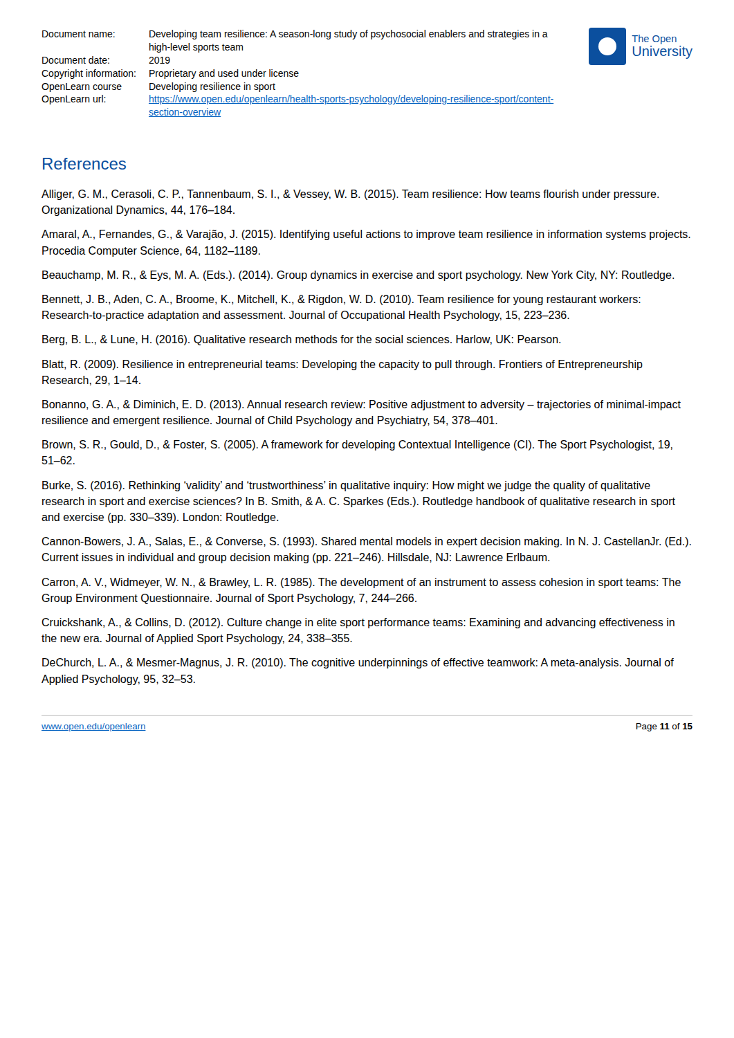| Document name: | Developing team resilience: A season-long study of psychosocial enablers and strategies in a high-level sports team |
| Document date: | 2019 |
| Copyright information: | Proprietary and used under license |
| OpenLearn course | Developing resilience in sport |
| OpenLearn url: | https://www.open.edu/openlearn/health-sports-psychology/developing-resilience-sport/content-section-overview |
The Open University
References
Alliger, G. M., Cerasoli, C. P., Tannenbaum, S. I., & Vessey, W. B. (2015). Team resilience: How teams flourish under pressure. Organizational Dynamics, 44, 176–184.
Amaral, A., Fernandes, G., & Varajão, J. (2015). Identifying useful actions to improve team resilience in information systems projects. Procedia Computer Science, 64, 1182–1189.
Beauchamp, M. R., & Eys, M. A. (Eds.). (2014). Group dynamics in exercise and sport psychology. New York City, NY: Routledge.
Bennett, J. B., Aden, C. A., Broome, K., Mitchell, K., & Rigdon, W. D. (2010). Team resilience for young restaurant workers: Research-to-practice adaptation and assessment. Journal of Occupational Health Psychology, 15, 223–236.
Berg, B. L., & Lune, H. (2016). Qualitative research methods for the social sciences. Harlow, UK: Pearson.
Blatt, R. (2009). Resilience in entrepreneurial teams: Developing the capacity to pull through. Frontiers of Entrepreneurship Research, 29, 1–14.
Bonanno, G. A., & Diminich, E. D. (2013). Annual research review: Positive adjustment to adversity – trajectories of minimal-impact resilience and emergent resilience. Journal of Child Psychology and Psychiatry, 54, 378–401.
Brown, S. R., Gould, D., & Foster, S. (2005). A framework for developing Contextual Intelligence (CI). The Sport Psychologist, 19, 51–62.
Burke, S. (2016). Rethinking ‘validity’ and ‘trustworthiness’ in qualitative inquiry: How might we judge the quality of qualitative research in sport and exercise sciences? In B. Smith, & A. C. Sparkes (Eds.). Routledge handbook of qualitative research in sport and exercise (pp. 330–339). London: Routledge.
Cannon-Bowers, J. A., Salas, E., & Converse, S. (1993). Shared mental models in expert decision making. In N. J. CastellanJr. (Ed.). Current issues in individual and group decision making (pp. 221–246). Hillsdale, NJ: Lawrence Erlbaum.
Carron, A. V., Widmeyer, W. N., & Brawley, L. R. (1985). The development of an instrument to assess cohesion in sport teams: The Group Environment Questionnaire. Journal of Sport Psychology, 7, 244–266.
Cruickshank, A., & Collins, D. (2012). Culture change in elite sport performance teams: Examining and advancing effectiveness in the new era. Journal of Applied Sport Psychology, 24, 338–355.
DeChurch, L. A., & Mesmer-Magnus, J. R. (2010). The cognitive underpinnings of effective teamwork: A meta-analysis. Journal of Applied Psychology, 95, 32–53.
www.open.edu/openlearn
Page 11 of 15